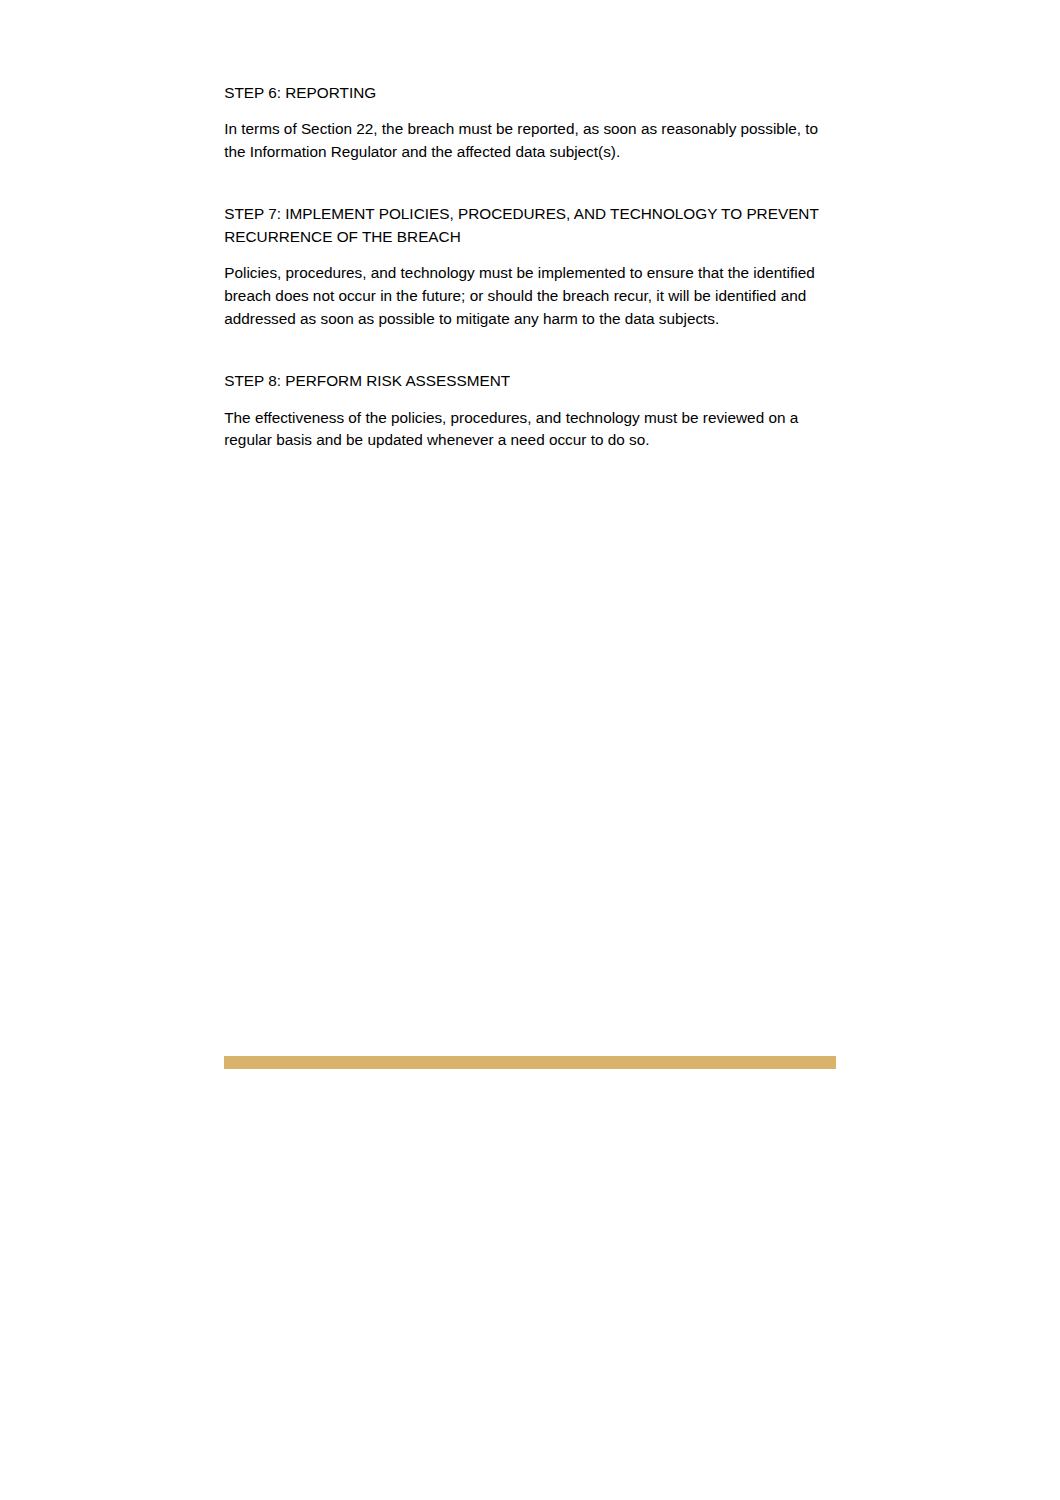STEP 6: REPORTING
In terms of Section 22, the breach must be reported, as soon as reasonably possible, to the Information Regulator and the affected data subject(s).
STEP 7: IMPLEMENT POLICIES, PROCEDURES, AND TECHNOLOGY TO PREVENT RECURRENCE OF THE BREACH
Policies, procedures, and technology must be implemented to ensure that the identified breach does not occur in the future; or should the breach recur, it will be identified and addressed as soon as possible to mitigate any harm to the data subjects.
STEP 8: PERFORM RISK ASSESSMENT
The effectiveness of the policies, procedures, and technology must be reviewed on a regular basis and be updated whenever a need occur to do so.